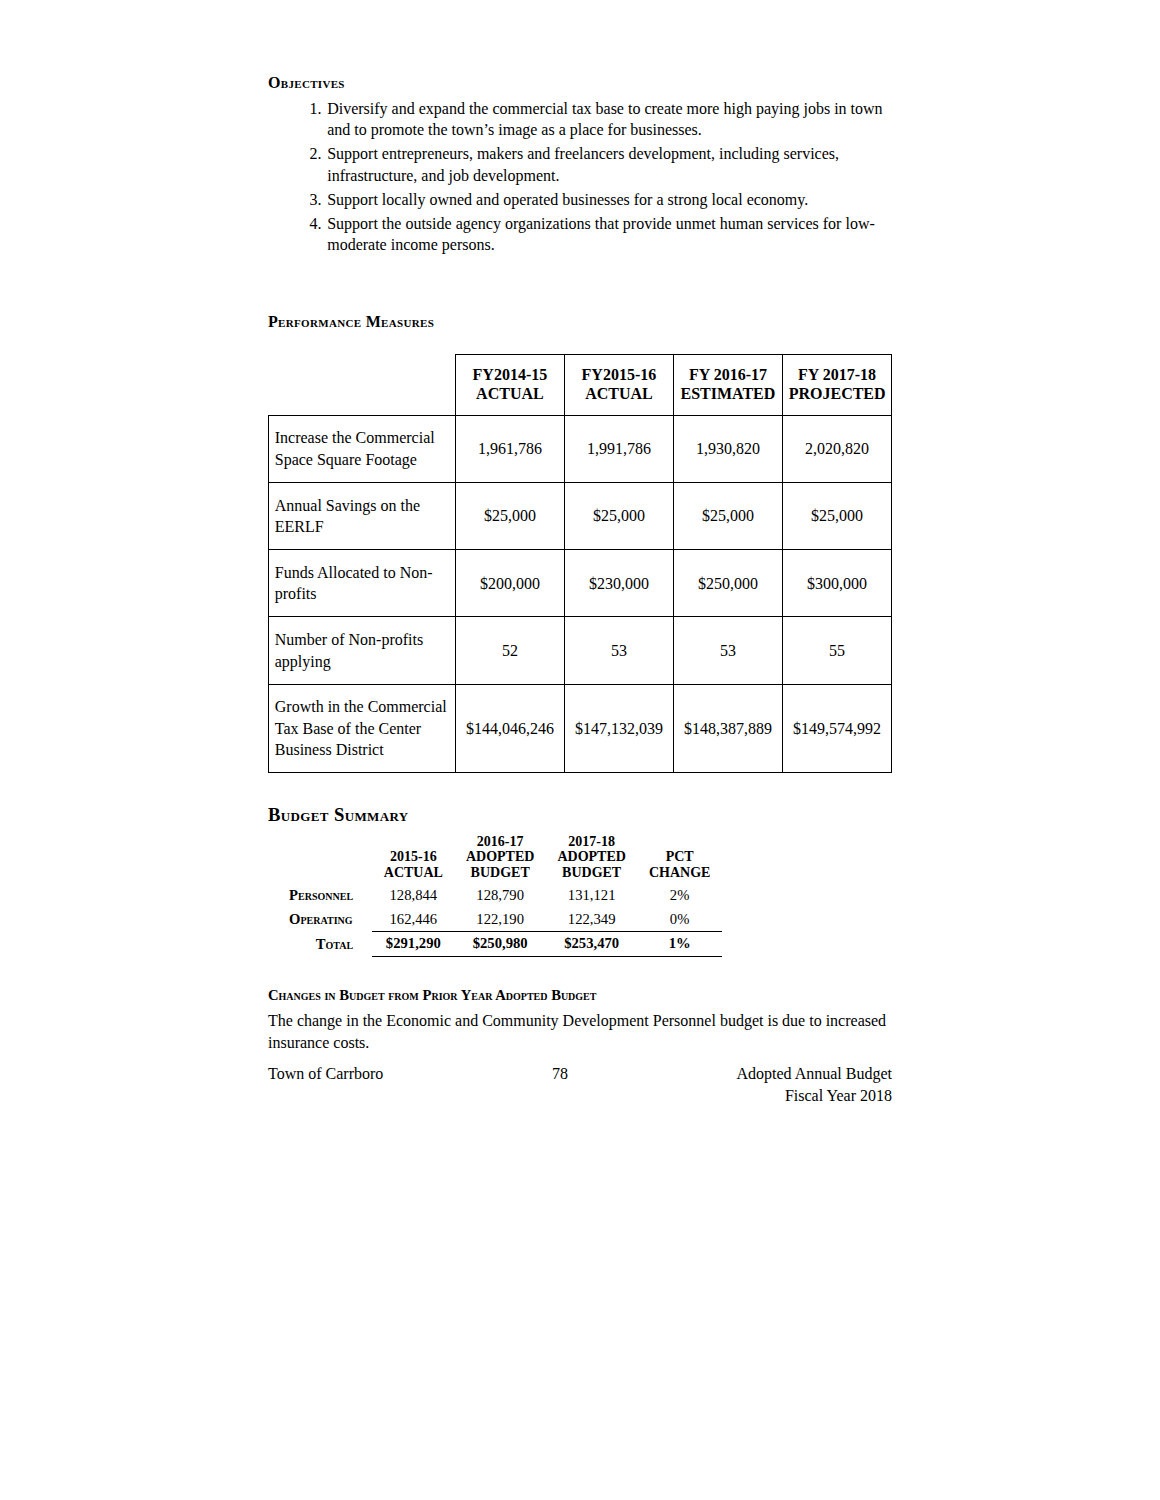Objectives
Diversify and expand the commercial tax base to create more high paying jobs in town and to promote the town’s image as a place for businesses.
Support entrepreneurs, makers and freelancers development, including services, infrastructure, and job development.
Support locally owned and operated businesses for a strong local economy.
Support the outside agency organizations that provide unmet human services for low-moderate income persons.
Performance Measures
| | FY2014-15 ACTUAL | FY2015-16 ACTUAL | FY 2016-17 ESTIMATED | FY 2017-18 PROJECTED |
| --- | --- | --- | --- | --- |
| Increase the Commercial Space Square Footage | 1,961,786 | 1,991,786 | 1,930,820 | 2,020,820 |
| Annual Savings on the EERLF | $25,000 | $25,000 | $25,000 | $25,000 |
| Funds Allocated to Non-profits | $200,000 | $230,000 | $250,000 | $300,000 |
| Number of Non-profits applying | 52 | 53 | 53 | 55 |
| Growth in the Commercial Tax Base of the Center Business District | $144,046,246 | $147,132,039 | $148,387,889 | $149,574,992 |
Budget Summary
| | 2015-16 ACTUAL | 2016-17 ADOPTED BUDGET | 2017-18 ADOPTED BUDGET | PCT CHANGE |
| --- | --- | --- | --- | --- |
| Personnel | 128,844 | 128,790 | 131,121 | 2% |
| Operating | 162,446 | 122,190 | 122,349 | 0% |
| Total | $291,290 | $250,980 | $253,470 | 1% |
Changes in Budget from Prior Year Adopted Budget
The change in the Economic and Community Development Personnel budget is due to increased insurance costs.
Town of Carrboro
78
Adopted Annual Budget Fiscal Year 2018